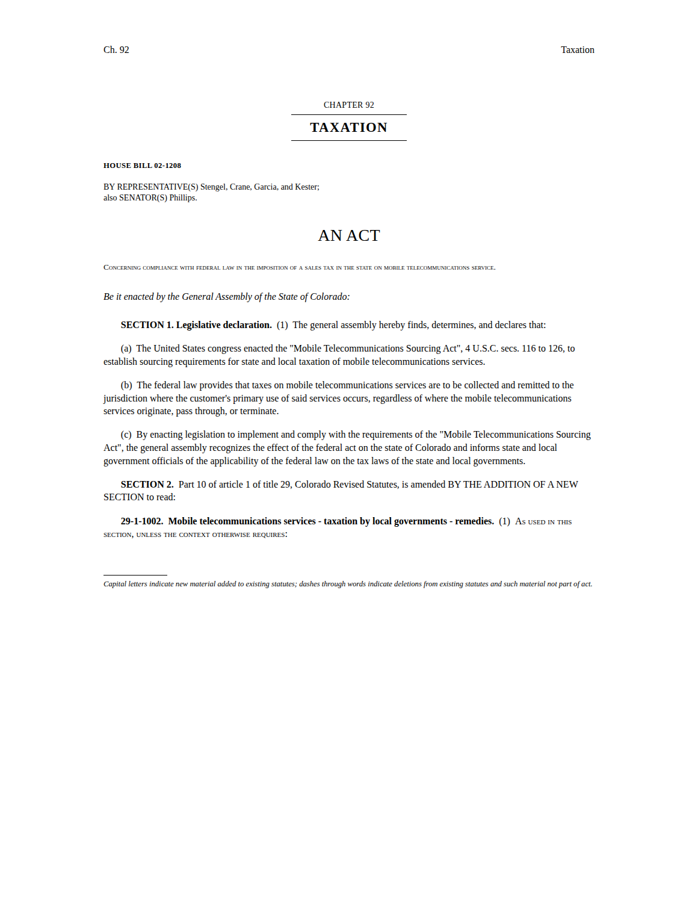Ch. 92 Taxation
CHAPTER 92
TAXATION
HOUSE BILL 02-1208
BY REPRESENTATIVE(S) Stengel, Crane, Garcia, and Kester;
also SENATOR(S) Phillips.
AN ACT
Concerning compliance with federal law in the imposition of a sales tax in the state on mobile telecommunications service.
Be it enacted by the General Assembly of the State of Colorado:
SECTION 1. Legislative declaration. (1) The general assembly hereby finds, determines, and declares that:
(a) The United States congress enacted the "Mobile Telecommunications Sourcing Act", 4 U.S.C. secs. 116 to 126, to establish sourcing requirements for state and local taxation of mobile telecommunications services.
(b) The federal law provides that taxes on mobile telecommunications services are to be collected and remitted to the jurisdiction where the customer's primary use of said services occurs, regardless of where the mobile telecommunications services originate, pass through, or terminate.
(c) By enacting legislation to implement and comply with the requirements of the "Mobile Telecommunications Sourcing Act", the general assembly recognizes the effect of the federal act on the state of Colorado and informs state and local government officials of the applicability of the federal law on the tax laws of the state and local governments.
SECTION 2. Part 10 of article 1 of title 29, Colorado Revised Statutes, is amended BY THE ADDITION OF A NEW SECTION to read:
29-1-1002. Mobile telecommunications services - taxation by local governments - remedies. (1) As used in this section, unless the context otherwise requires:
Capital letters indicate new material added to existing statutes; dashes through words indicate deletions from existing statutes and such material not part of act.